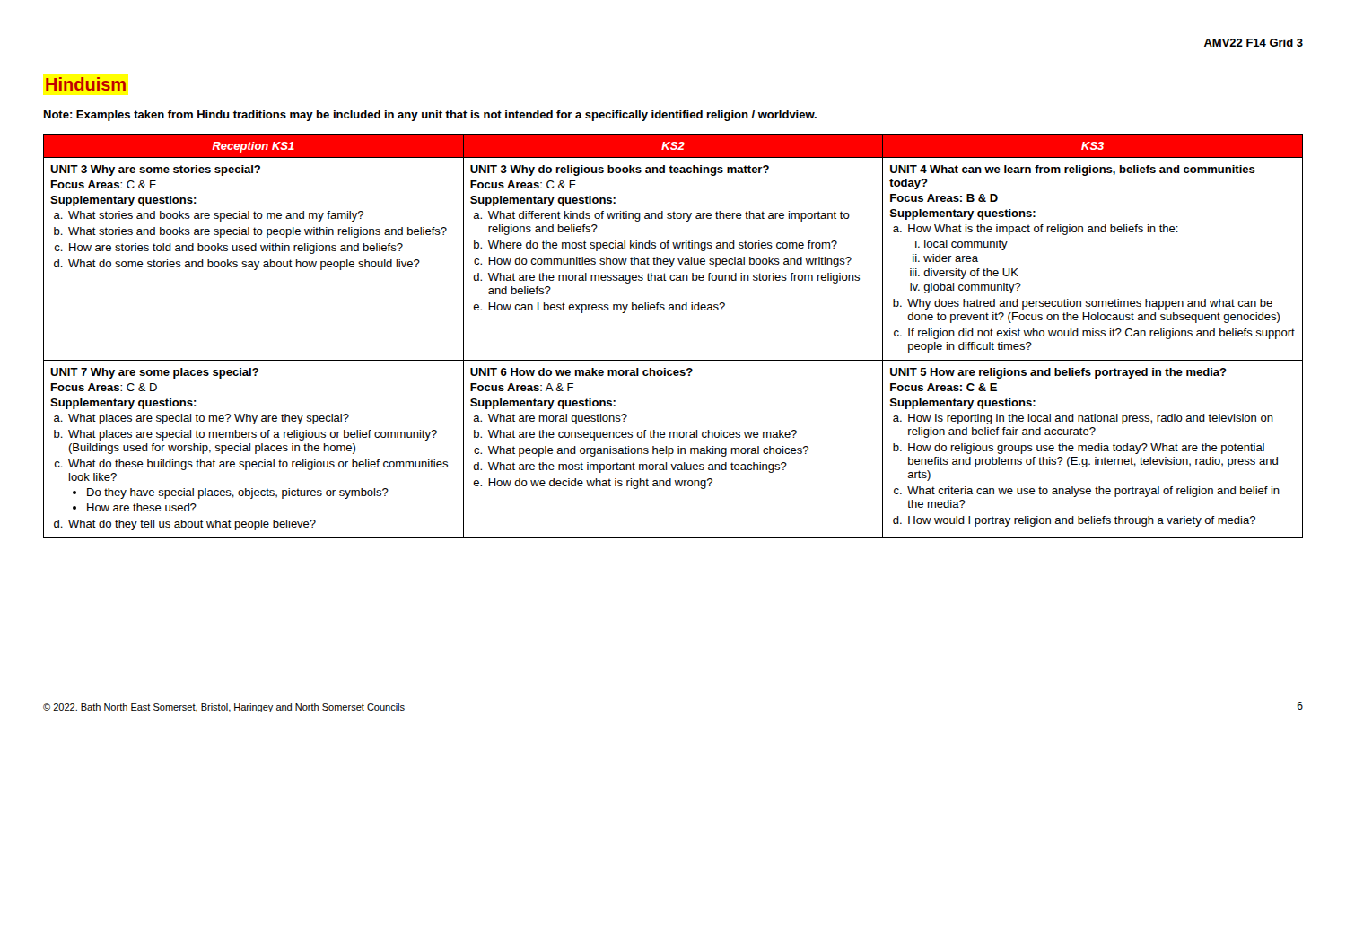AMV22 F14 Grid 3
Hinduism
Note: Examples taken from Hindu traditions may be included in any unit that is not intended for a specifically identified religion / worldview.
| Reception KS1 | KS2 | KS3 |
| --- | --- | --- |
| UNIT 3 Why are some stories special? Focus Areas : C & F Supplementary questions: What stories and books are special to me and my family? What stories and books are special to people within religions and beliefs? How are stories told and books used within religions and beliefs? What do some stories and books say about how people should live? | UNIT 3 Why do religious books and teachings matter? Focus Areas : C & F Supplementary questions: What different kinds of writing and story are there that are important to religions and beliefs? Where do the most special kinds of writings and stories come from? How do communities show that they value special books and writings? What are the moral messages that can be found in stories from religions and beliefs? How can I best express my beliefs and ideas? | UNIT 4 What can we learn from religions, beliefs and communities today? Focus Areas: B & D Supplementary questions: How What is the impact of religion and beliefs in the: local community wider area diversity of the UK global community? Why does hatred and persecution sometimes happen and what can be done to prevent it? (Focus on the Holocaust and subsequent genocides) If religion did not exist who would miss it? Can religions and beliefs support people in difficult times? |
| UNIT 7 Why are some places special? Focus Areas : C & D Supplementary questions: What places are special to me? Why are they special? What places are special to members of a religious or belief community? (Buildings used for worship, special places in the home) What do these buildings that are special to religious or belief communities look like? Do they have special places, objects, pictures or symbols? How are these used? What do they tell us about what people believe? | UNIT 6 How do we make moral choices? Focus Areas : A & F Supplementary questions: What are moral questions? What are the consequences of the moral choices we make? What people and organisations help in making moral choices? What are the most important moral values and teachings? How do we decide what is right and wrong? | UNIT 5 How are religions and beliefs portrayed in the media? Focus Areas: C & E Supplementary questions: How Is reporting in the local and national press, radio and television on religion and belief fair and accurate? How do religious groups use the media today? What are the potential benefits and problems of this? (E.g. internet, television, radio, press and arts) What criteria can we use to analyse the portrayal of religion and belief in the media? How would I portray religion and beliefs through a variety of media? |
© 2022. Bath North East Somerset, Bristol, Haringey and North Somerset Councils
6